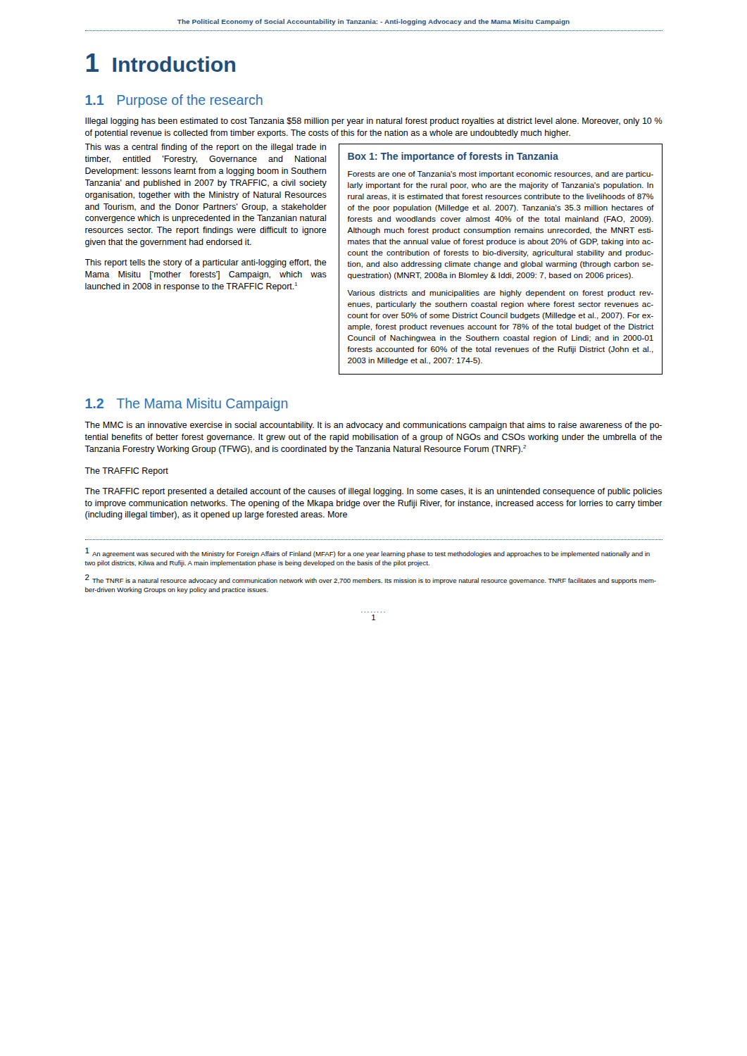The Political Economy of Social Accountability in Tanzania: - Anti-logging Advocacy and the Mama Misitu Campaign
1 Introduction
1.1 Purpose of the research
Illegal logging has been estimated to cost Tanzania $58 million per year in natural forest product royalties at district level alone. Moreover, only 10 % of potential revenue is collected from timber exports. The costs of this for the nation as a whole are undoubtedly much higher.
Box 1: The importance of forests in Tanzania
Forests are one of Tanzania's most important economic resources, and are particularly important for the rural poor, who are the majority of Tanzania's population. In rural areas, it is estimated that forest resources contribute to the livelihoods of 87% of the poor population (Milledge et al. 2007). Tanzania's 35.3 million hectares of forests and woodlands cover almost 40% of the total mainland (FAO, 2009). Although much forest product consumption remains unrecorded, the MNRT estimates that the annual value of forest produce is about 20% of GDP, taking into account the contribution of forests to bio-diversity, agricultural stability and production, and also addressing climate change and global warming (through carbon sequestration) (MNRT, 2008a in Blomley & Iddi, 2009: 7, based on 2006 prices).
Various districts and municipalities are highly dependent on forest product revenues, particularly the southern coastal region where forest sector revenues account for over 50% of some District Council budgets (Milledge et al., 2007). For example, forest product revenues account for 78% of the total budget of the District Council of Nachingwea in the Southern coastal region of Lindi; and in 2000-01 forests accounted for 60% of the total revenues of the Rufiji District (John et al., 2003 in Milledge et al., 2007: 174-5).
This was a central finding of the report on the illegal trade in timber, entitled 'Forestry, Governance and National Development: lessons learnt from a logging boom in Southern Tanzania' and published in 2007 by TRAFFIC, a civil society organisation, together with the Ministry of Natural Resources and Tourism, and the Donor Partners' Group, a stakeholder convergence which is unprecedented in the Tanzanian natural resources sector. The report findings were difficult to ignore given that the government had endorsed it.
This report tells the story of a particular anti-logging effort, the Mama Misitu ['mother forests'] Campaign, which was launched in 2008 in response to the TRAFFIC Report.1
1.2 The Mama Misitu Campaign
The MMC is an innovative exercise in social accountability. It is an advocacy and communications campaign that aims to raise awareness of the potential benefits of better forest governance. It grew out of the rapid mobilisation of a group of NGOs and CSOs working under the umbrella of the Tanzania Forestry Working Group (TFWG), and is coordinated by the Tanzania Natural Resource Forum (TNRF).2
The TRAFFIC Report
The TRAFFIC report presented a detailed account of the causes of illegal logging. In some cases, it is an unintended consequence of public policies to improve communication networks. The opening of the Mkapa bridge over the Rufiji River, for instance, increased access for lorries to carry timber (including illegal timber), as it opened up large forested areas. More
1 An agreement was secured with the Ministry for Foreign Affairs of Finland (MFAF) for a one year learning phase to test methodologies and approaches to be implemented nationally and in two pilot districts, Kilwa and Rufiji. A main implementation phase is being developed on the basis of the pilot project.
2 The TNRF is a natural resource advocacy and communication network with over 2,700 members. Its mission is to improve natural resource governance. TNRF facilitates and supports member-driven Working Groups on key policy and practice issues.
........ 1